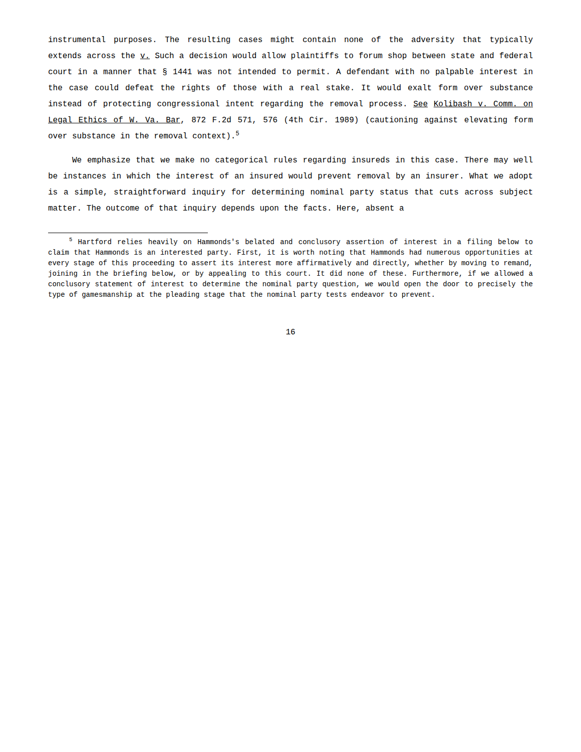instrumental purposes. The resulting cases might contain none of the adversity that typically extends across the v. Such a decision would allow plaintiffs to forum shop between state and federal court in a manner that § 1441 was not intended to permit. A defendant with no palpable interest in the case could defeat the rights of those with a real stake. It would exalt form over substance instead of protecting congressional intent regarding the removal process. See Kolibash v. Comm. on Legal Ethics of W. Va. Bar, 872 F.2d 571, 576 (4th Cir. 1989) (cautioning against elevating form over substance in the removal context).5
We emphasize that we make no categorical rules regarding insureds in this case. There may well be instances in which the interest of an insured would prevent removal by an insurer. What we adopt is a simple, straightforward inquiry for determining nominal party status that cuts across subject matter. The outcome of that inquiry depends upon the facts. Here, absent a
5 Hartford relies heavily on Hammonds's belated and conclusory assertion of interest in a filing below to claim that Hammonds is an interested party. First, it is worth noting that Hammonds had numerous opportunities at every stage of this proceeding to assert its interest more affirmatively and directly, whether by moving to remand, joining in the briefing below, or by appealing to this court. It did none of these. Furthermore, if we allowed a conclusory statement of interest to determine the nominal party question, we would open the door to precisely the type of gamesmanship at the pleading stage that the nominal party tests endeavor to prevent.
16